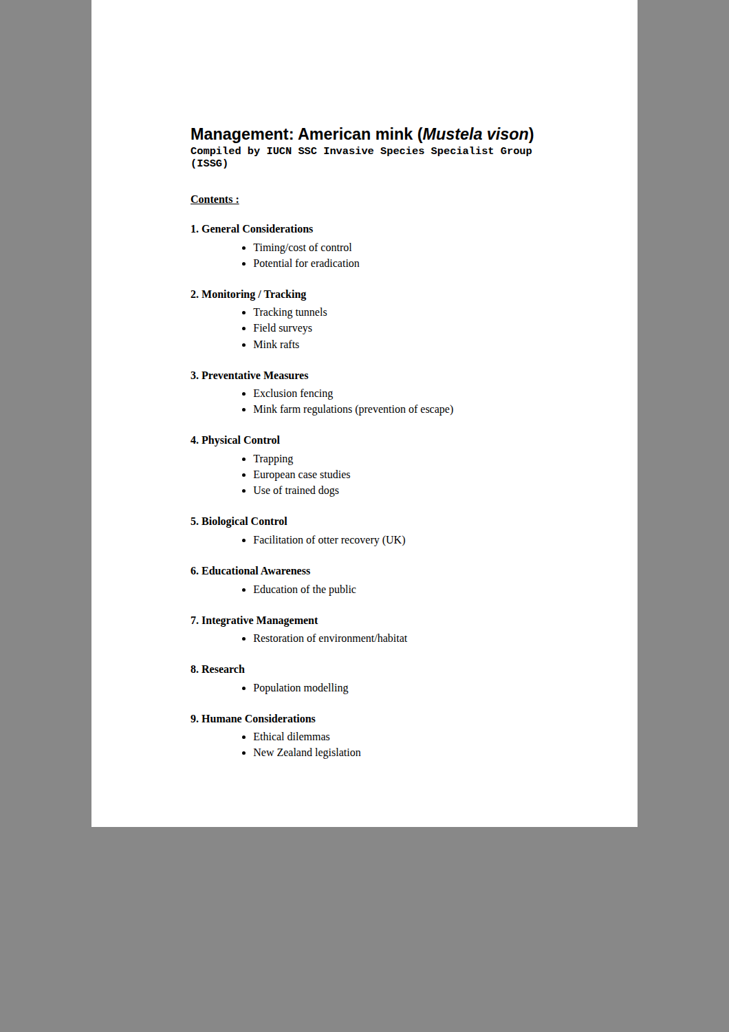Management: American mink (Mustela vison)
Compiled by IUCN SSC Invasive Species Specialist Group (ISSG)
Contents :
1. General Considerations
Timing/cost of control
Potential for eradication
2. Monitoring / Tracking
Tracking tunnels
Field surveys
Mink rafts
3. Preventative Measures
Exclusion fencing
Mink farm regulations (prevention of escape)
4. Physical Control
Trapping
European case studies
Use of trained dogs
5. Biological Control
Facilitation of otter recovery (UK)
6. Educational Awareness
Education of the public
7. Integrative Management
Restoration of environment/habitat
8. Research
Population modelling
9. Humane Considerations
Ethical dilemmas
New Zealand legislation